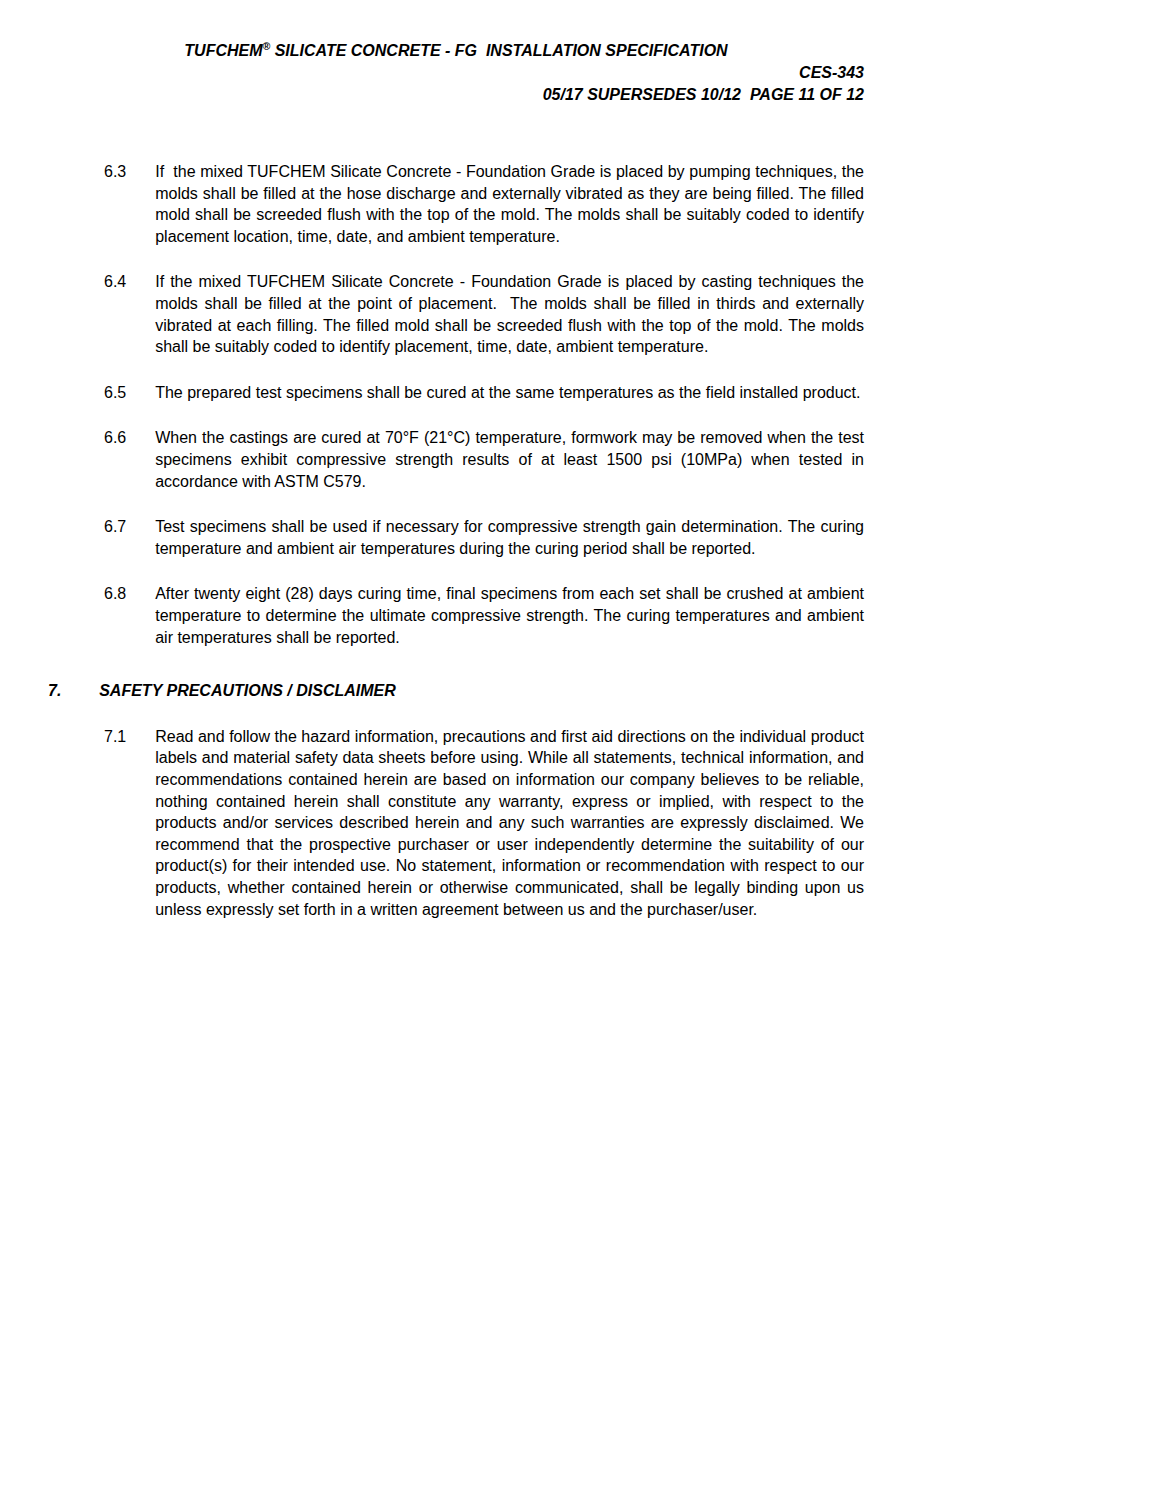TUFCHEM® SILICATE CONCRETE - FG INSTALLATION SPECIFICATION CES-343 05/17 SUPERSEDES 10/12 PAGE 11 OF 12
6.3
If the mixed TUFCHEM Silicate Concrete - Foundation Grade is placed by pumping techniques, the molds shall be filled at the hose discharge and externally vibrated as they are being filled. The filled mold shall be screeded flush with the top of the mold. The molds shall be suitably coded to identify placement location, time, date, and ambient temperature.
6.4
If the mixed TUFCHEM Silicate Concrete - Foundation Grade is placed by casting techniques the molds shall be filled at the point of placement. The molds shall be filled in thirds and externally vibrated at each filling. The filled mold shall be screeded flush with the top of the mold. The molds shall be suitably coded to identify placement, time, date, ambient temperature.
6.5
The prepared test specimens shall be cured at the same temperatures as the field installed product.
6.6
When the castings are cured at 70°F (21°C) temperature, formwork may be removed when the test specimens exhibit compressive strength results of at least 1500 psi (10MPa) when tested in accordance with ASTM C579.
6.7
Test specimens shall be used if necessary for compressive strength gain determination. The curing temperature and ambient air temperatures during the curing period shall be reported.
6.8
After twenty eight (28) days curing time, final specimens from each set shall be crushed at ambient temperature to determine the ultimate compressive strength. The curing temperatures and ambient air temperatures shall be reported.
7. SAFETY PRECAUTIONS / DISCLAIMER
7.1
Read and follow the hazard information, precautions and first aid directions on the individual product labels and material safety data sheets before using. While all statements, technical information, and recommendations contained herein are based on information our company believes to be reliable, nothing contained herein shall constitute any warranty, express or implied, with respect to the products and/or services described herein and any such warranties are expressly disclaimed. We recommend that the prospective purchaser or user independently determine the suitability of our product(s) for their intended use. No statement, information or recommendation with respect to our products, whether contained herein or otherwise communicated, shall be legally binding upon us unless expressly set forth in a written agreement between us and the purchaser/user.